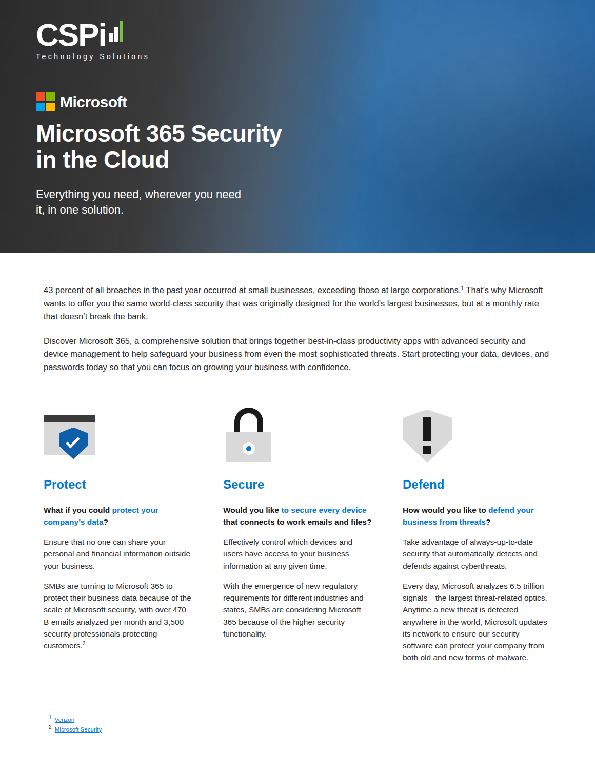CSPi
Technology Solutions
Microsoft
Microsoft 365 Security
in the Cloud
Everything you need, wherever you need it, in one solution.
43 percent of all breaches in the past year occurred at small businesses, exceeding those at large corporations.1 That’s why Microsoft wants to offer you the same world-class security that was originally designed for the world’s largest businesses, but at a monthly rate that doesn’t break the bank.
Discover Microsoft 365, a comprehensive solution that brings together best-in-class productivity apps with advanced security and device management to help safeguard your business from even the most sophisticated threats. Start protecting your data, devices, and passwords today so that you can focus on growing your business with confidence.
Protect
What if you could protect your company’s data?
Ensure that no one can share your personal and financial information outside your business.
SMBs are turning to Microsoft 365 to protect their business data because of the scale of Microsoft security, with over 470 B emails analyzed per month and 3,500 security professionals protecting customers.2
Secure
Would you like to secure every device that connects to work emails and files?
Effectively control which devices and users have access to your business information at any given time.
With the emergence of new regulatory requirements for different industries and states, SMBs are considering Microsoft 365 because of the higher security functionality.
Defend
How would you like to defend your business from threats?
Take advantage of always-up-to-date security that automatically detects and defends against cyberthreats.
Every day, Microsoft analyzes 6.5 trillion signals—the largest threat-related optics. Anytime a new threat is detected anywhere in the world, Microsoft updates its network to ensure our security software can protect your company from both old and new forms of malware.
1 Verizon
2 Microsoft Security